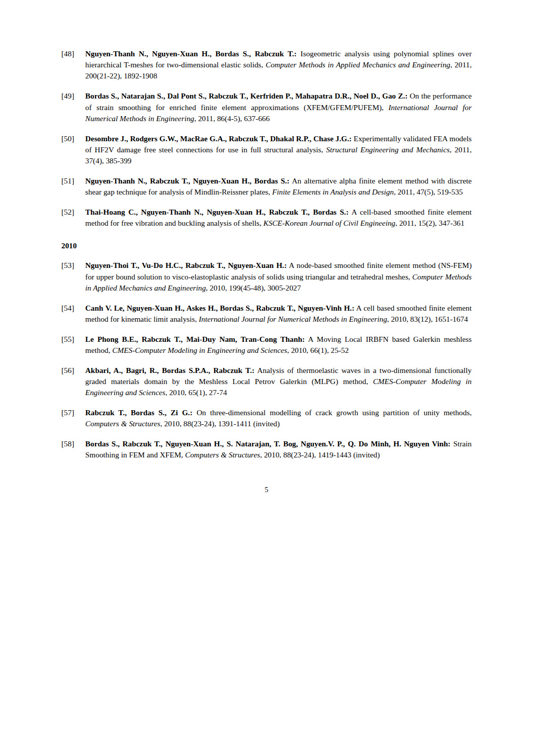[48] Nguyen-Thanh N., Nguyen-Xuan H., Bordas S., Rabczuk T.: Isogeometric analysis using polynomial splines over hierarchical T-meshes for two-dimensional elastic solids, Computer Methods in Applied Mechanics and Engineering, 2011, 200(21-22), 1892-1908
[49] Bordas S., Natarajan S., Dal Pont S., Rabczuk T., Kerfriden P., Mahapatra D.R., Noel D., Gao Z.: On the performance of strain smoothing for enriched finite element approximations (XFEM/GFEM/PUFEM), International Journal for Numerical Methods in Engineering, 2011, 86(4-5), 637-666
[50] Desombre J., Rodgers G.W., MacRae G.A., Rabczuk T., Dhakal R.P., Chase J.G.: Experimentally validated FEA models of HF2V damage free steel connections for use in full structural analysis, Structural Engineering and Mechanics, 2011, 37(4), 385-399
[51] Nguyen-Thanh N., Rabczuk T., Nguyen-Xuan H., Bordas S.: An alternative alpha finite element method with discrete shear gap technique for analysis of Mindlin-Reissner plates, Finite Elements in Analysis and Design, 2011, 47(5), 519-535
[52] Thai-Hoang C., Nguyen-Thanh N., Nguyen-Xuan H., Rabczuk T., Bordas S.: A cell-based smoothed finite element method for free vibration and buckling analysis of shells, KSCE-Korean Journal of Civil Engineeing, 2011, 15(2), 347-361
2010
[53] Nguyen-Thoi T., Vu-Do H.C., Rabczuk T., Nguyen-Xuan H.: A node-based smoothed finite element method (NS-FEM) for upper bound solution to visco-elastoplastic analysis of solids using triangular and tetrahedral meshes, Computer Methods in Applied Mechanics and Engineering, 2010, 199(45-48), 3005-2027
[54] Canh V. Le, Nguyen-Xuan H., Askes H., Bordas S., Rabczuk T., Nguyen-Vinh H.: A cell based smoothed finite element method for kinematic limit analysis, International Journal for Numerical Methods in Engineering, 2010, 83(12), 1651-1674
[55] Le Phong B.E., Rabczuk T., Mai-Duy Nam, Tran-Cong Thanh: A Moving Local IRBFN based Galerkin meshless method, CMES-Computer Modeling in Engineering and Sciences, 2010, 66(1), 25-52
[56] Akbari, A., Bagri, R., Bordas S.P.A., Rabczuk T.: Analysis of thermoelastic waves in a two-dimensional functionally graded materials domain by the Meshless Local Petrov Galerkin (MLPG) method, CMES-Computer Modeling in Engineering and Sciences, 2010, 65(1), 27-74
[57] Rabczuk T., Bordas S., Zi G.: On three-dimensional modelling of crack growth using partition of unity methods, Computers & Structures, 2010, 88(23-24), 1391-1411 (invited)
[58] Bordas S., Rabczuk T., Nguyen-Xuan H., S. Natarajan, T. Bog, Nguyen.V. P., Q. Do Minh, H. Nguyen Vinh: Strain Smoothing in FEM and XFEM, Computers & Structures, 2010, 88(23-24), 1419-1443 (invited)
5